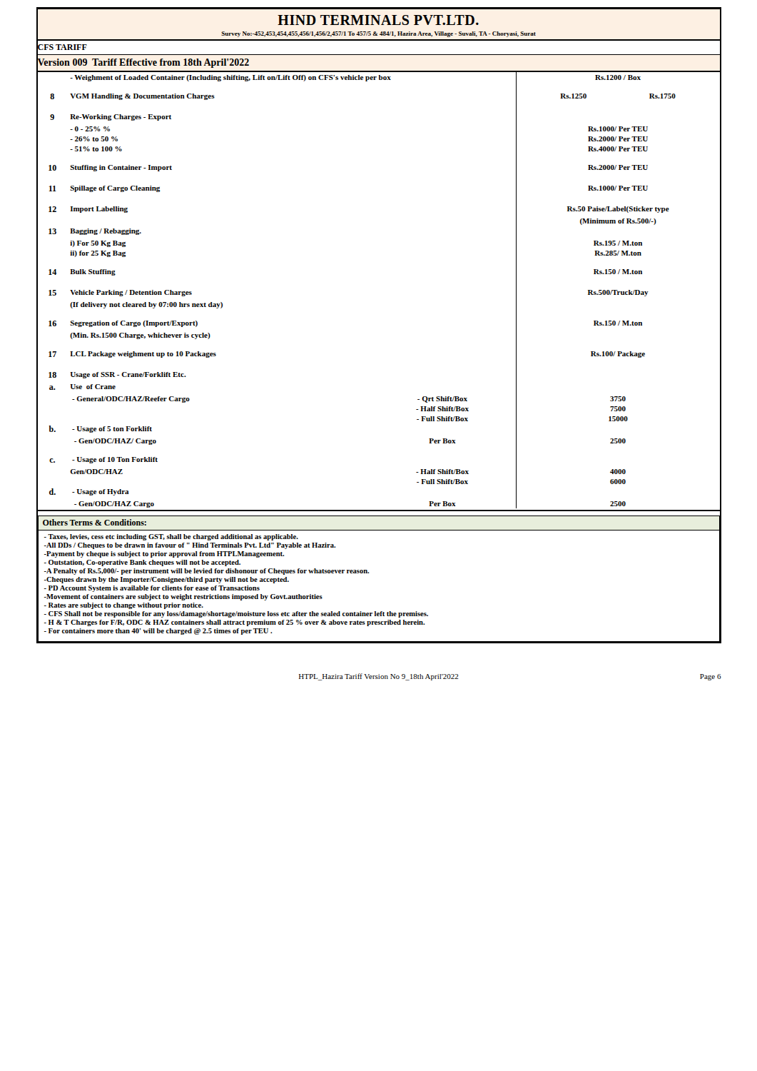HIND TERMINALS PVT.LTD.
Survey No:-452,453,454,455,456/1,456/2,457/1 To 457/5 & 484/1, Hazira Area, Village - Suvali, TA - Choryasi, Surat
CFS TARIFF
Version 009 Tariff Effective from 18th April'2022
| | - Weighment of Loaded Container (Including shifting, Lift on/Lift Off) on CFS's vehicle per box | Rs.1200 / Box |
| 8 | VGM Handling & Documentation Charges | Rs.1250 Rs.1750 |
| 9 | Re-Working Charges - Export | |
| | - 0 - 25% % | Rs.1000/ Per TEU |
| | - 26% to 50 % | Rs.2000/ Per TEU |
| | - 51% to 100 % | Rs.4000/ Per TEU |
| 10 | Stuffing in Container - Import | Rs.2000/ Per TEU |
| 11 | Spillage of Cargo Cleaning | Rs.1000/ Per TEU |
| 12 | Import Labelling | Rs.50 Paise/Label(Sticker type |
| | | (Minimum of Rs.500/-) |
| 13 | Bagging / Rebagging. | |
| | i) For 50 Kg Bag | Rs.195 / M.ton |
| | ii) for 25 Kg Bag | Rs.285/ M.ton |
| 14 | Bulk Stuffing | Rs.150 / M.ton |
| 15 | Vehicle Parking / Detention Charges | Rs.500/Truck/Day |
| | (If delivery not cleared by 07:00 hrs next day) | |
| 16 | Segregation of Cargo (Import/Export) | Rs.150 / M.ton |
| | (Min. Rs.1500 Charge, whichever is cycle) | |
| 17 | LCL Package weighment up to 10 Packages | Rs.100/ Package |
| 18 | Usage of SSR - Crane/Forklift Etc. | |
| a. | Use of Crane | |
| | - General/ODC/HAZ/Reefer Cargo | - Qrt Shift/Box | 3750 |
| | | - Half Shift/Box | 7500 |
| | | - Full Shift/Box | 15000 |
| b. | - Usage of 5 ton Forklift | | |
| | - Gen/ODC/HAZ/ Cargo | Per Box | 2500 |
| c. | - Usage of 10 Ton Forklift | | |
| | Gen/ODC/HAZ | - Half Shift/Box | 4000 |
| | | - Full Shift/Box | 6000 |
| d. | - Usage of Hydra | | |
| | - Gen/ODC/HAZ Cargo | Per Box | 2500 |
Others Terms & Conditions:
- Taxes, levies, cess etc including GST, shall be charged additional as applicable.
-All DDs / Cheques to be drawn in favour of " Hind Terminals Pvt. Ltd" Payable at Hazira.
-Payment by cheque is subject to prior approval from HTPLManageement.
- Outstation, Co-operative Bank cheques will not be accepted.
-A Penalty of Rs.5,000/- per instrument will be levied for dishonour of Cheques for whatsoever reason.
-Cheques drawn by the Importer/Consignee/third party will not be accepted.
- PD Account System is available for clients for ease of Transactions
-Movement of containers are subject to weight restrictions imposed by Govt.authorities
- Rates are subject to change without prior notice.
- CFS Shall not be responsible for any loss/damage/shortage/moisture loss etc after the sealed container left the premises.
- H & T Charges for F/R, ODC & HAZ containers shall attract premium of 25 % over & above rates prescribed herein.
- For containers more than 40' will be charged @ 2.5 times of per TEU .
HTPL_Hazira Tariff Version No 9_18th April'2022
Page 6